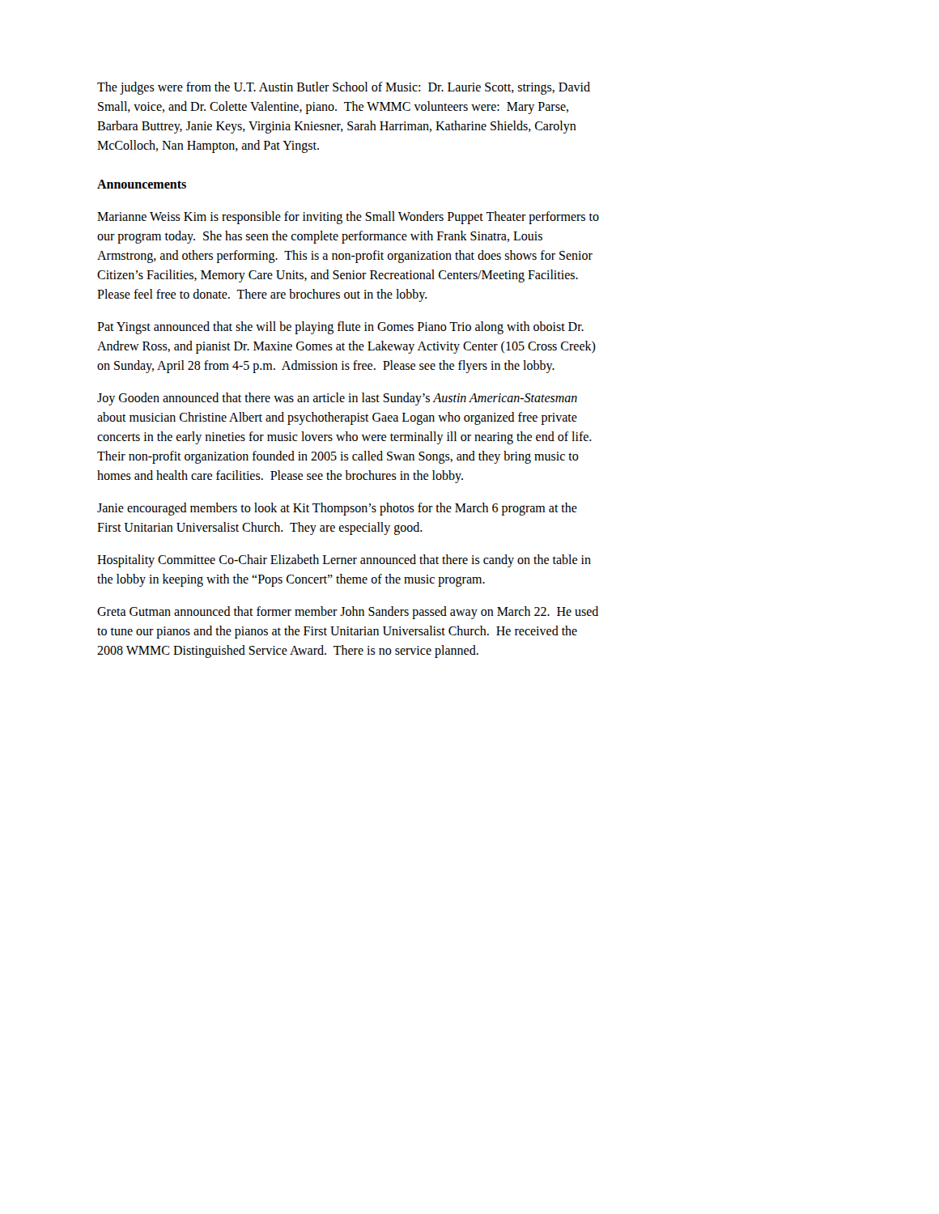The judges were from the U.T. Austin Butler School of Music: Dr. Laurie Scott, strings, David Small, voice, and Dr. Colette Valentine, piano. The WMMC volunteers were: Mary Parse, Barbara Buttrey, Janie Keys, Virginia Kniesner, Sarah Harriman, Katharine Shields, Carolyn McColloch, Nan Hampton, and Pat Yingst.
Announcements
Marianne Weiss Kim is responsible for inviting the Small Wonders Puppet Theater performers to our program today. She has seen the complete performance with Frank Sinatra, Louis Armstrong, and others performing. This is a non-profit organization that does shows for Senior Citizen’s Facilities, Memory Care Units, and Senior Recreational Centers/Meeting Facilities. Please feel free to donate. There are brochures out in the lobby.
Pat Yingst announced that she will be playing flute in Gomes Piano Trio along with oboist Dr. Andrew Ross, and pianist Dr. Maxine Gomes at the Lakeway Activity Center (105 Cross Creek) on Sunday, April 28 from 4-5 p.m. Admission is free. Please see the flyers in the lobby.
Joy Gooden announced that there was an article in last Sunday’s Austin American-Statesman about musician Christine Albert and psychotherapist Gaea Logan who organized free private concerts in the early nineties for music lovers who were terminally ill or nearing the end of life. Their non-profit organization founded in 2005 is called Swan Songs, and they bring music to homes and health care facilities. Please see the brochures in the lobby.
Janie encouraged members to look at Kit Thompson’s photos for the March 6 program at the First Unitarian Universalist Church. They are especially good.
Hospitality Committee Co-Chair Elizabeth Lerner announced that there is candy on the table in the lobby in keeping with the “Pops Concert” theme of the music program.
Greta Gutman announced that former member John Sanders passed away on March 22. He used to tune our pianos and the pianos at the First Unitarian Universalist Church. He received the 2008 WMMC Distinguished Service Award. There is no service planned.